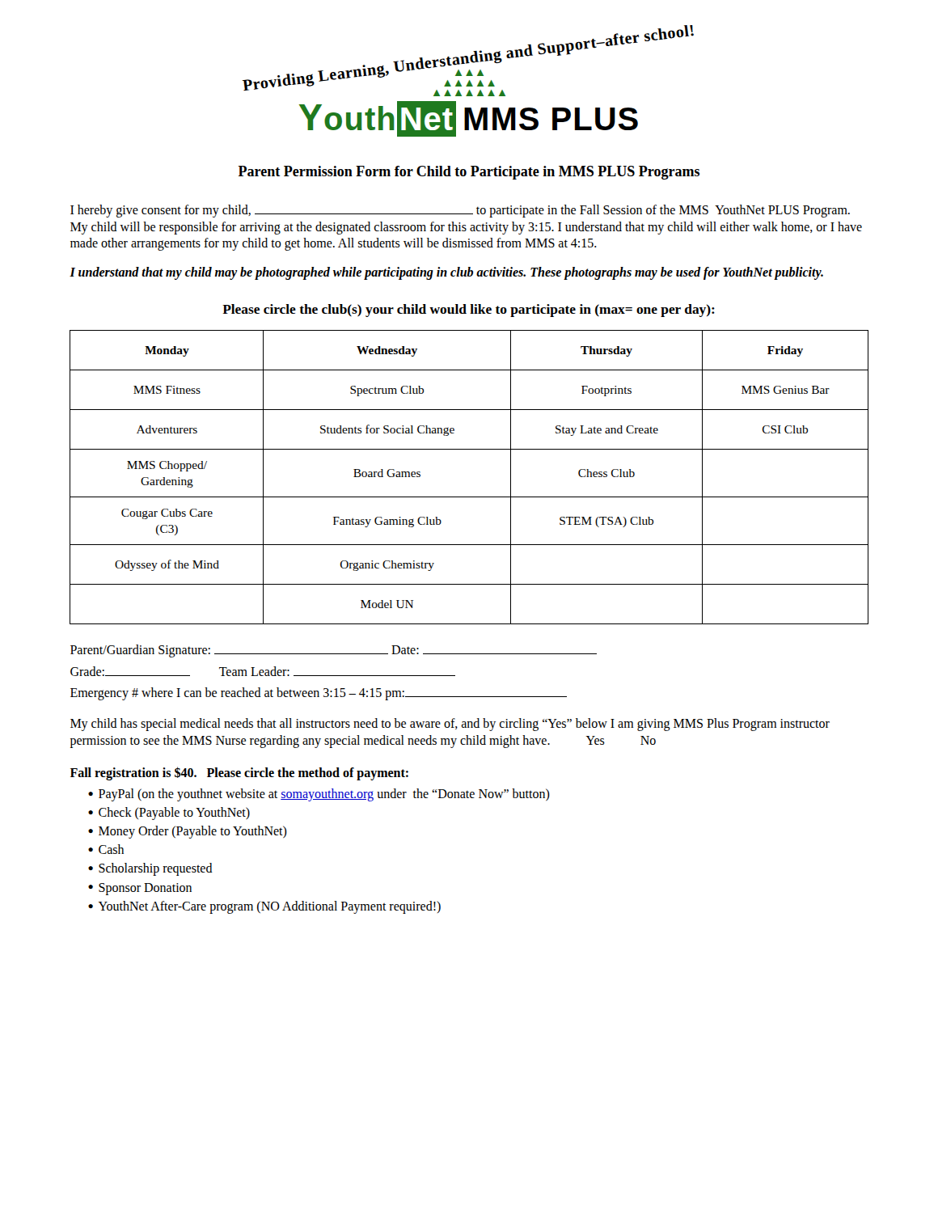Providing Learning, Understanding and Support–after school!
▲▲▲
▲▲▲▲▲
▲▲▲▲▲▲▲
Youth Net MMS PLUS
Parent Permission Form for Child to Participate in MMS PLUS Programs
I hereby give consent for my child, to participate in the Fall Session of the MMS YouthNet PLUS Program. My child will be responsible for arriving at the designated classroom for this activity by 3:15. I understand that my child will either walk home, or I have made other arrangements for my child to get home. All students will be dismissed from MMS at 4:15.
I understand that my child may be photographed while participating in club activities. These photographs may be used for YouthNet publicity.
Please circle the club(s) your child would like to participate in (max= one per day):
| Monday | Wednesday | Thursday | Friday |
| --- | --- | --- | --- |
| MMS Fitness | Spectrum Club | Footprints | MMS Genius Bar |
| Adventurers | Students for Social Change | Stay Late and Create | CSI Club |
| MMS Chopped/ Gardening | Board Games | Chess Club | |
| Cougar Cubs Care (C3) | Fantasy Gaming Club | STEM (TSA) Club | |
| Odyssey of the Mind | Organic Chemistry | | |
| | Model UN | | |
Parent/Guardian Signature: Date:
Grade: Team Leader:
Emergency # where I can be reached at between 3:15 – 4:15 pm:
My child has special medical needs that all instructors need to be aware of, and by circling “Yes” below I am giving MMS Plus Program instructor permission to see the MMS Nurse regarding any special medical needs my child might have. Yes No
Fall registration is $40. Please circle the method of payment:
PayPal (on the youthnet website at somayouthnet.org under the “Donate Now” button)
Check (Payable to YouthNet)
Money Order (Payable to YouthNet)
Cash
Scholarship requested
Sponsor Donation
YouthNet After-Care program (NO Additional Payment required!)